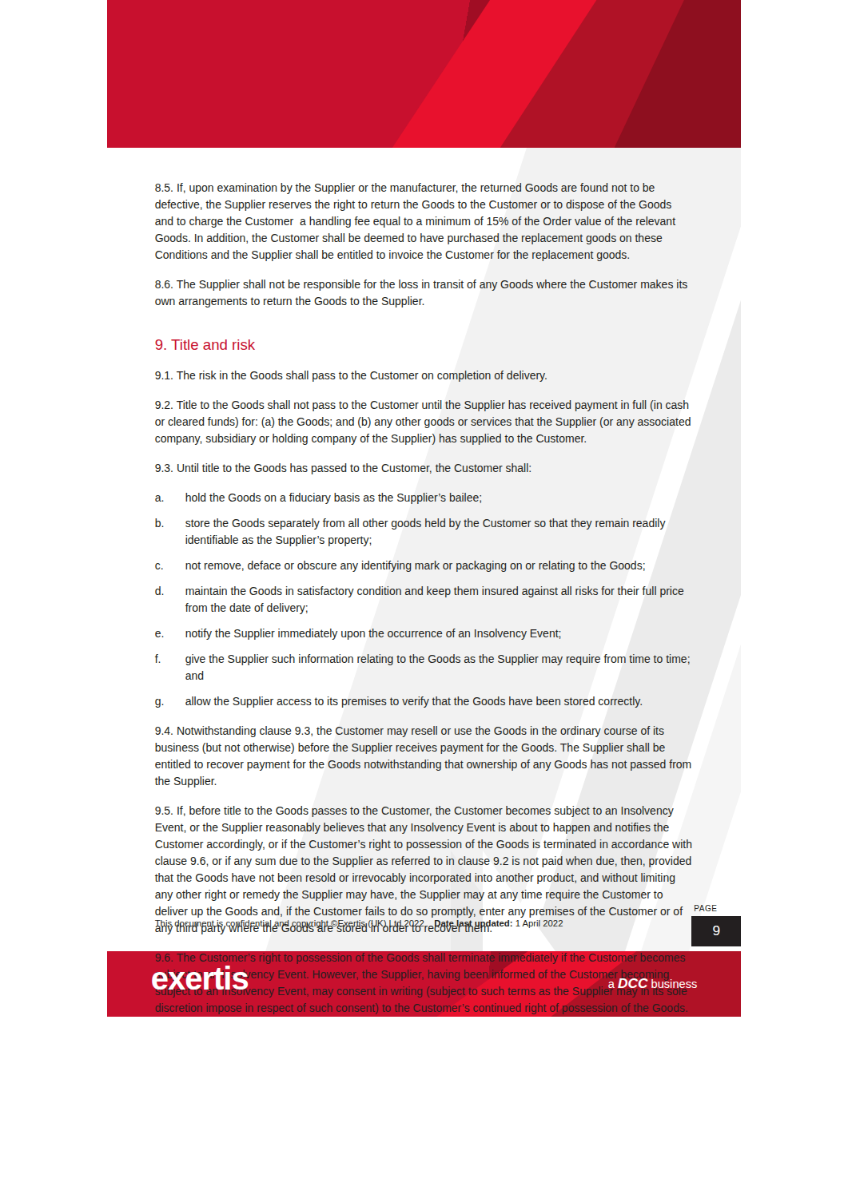8.5. If, upon examination by the Supplier or the manufacturer, the returned Goods are found not to be defective, the Supplier reserves the right to return the Goods to the Customer or to dispose of the Goods and to charge the Customer a handling fee equal to a minimum of 15% of the Order value of the relevant Goods. In addition, the Customer shall be deemed to have purchased the replacement goods on these Conditions and the Supplier shall be entitled to invoice the Customer for the replacement goods.
8.6. The Supplier shall not be responsible for the loss in transit of any Goods where the Customer makes its own arrangements to return the Goods to the Supplier.
9. Title and risk
9.1. The risk in the Goods shall pass to the Customer on completion of delivery.
9.2. Title to the Goods shall not pass to the Customer until the Supplier has received payment in full (in cash or cleared funds) for: (a) the Goods; and (b) any other goods or services that the Supplier (or any associated company, subsidiary or holding company of the Supplier) has supplied to the Customer.
9.3. Until title to the Goods has passed to the Customer, the Customer shall:
a. hold the Goods on a fiduciary basis as the Supplier’s bailee;
b. store the Goods separately from all other goods held by the Customer so that they remain readily identifiable as the Supplier’s property;
c. not remove, deface or obscure any identifying mark or packaging on or relating to the Goods;
d. maintain the Goods in satisfactory condition and keep them insured against all risks for their full price from the date of delivery;
e. notify the Supplier immediately upon the occurrence of an Insolvency Event;
f. give the Supplier such information relating to the Goods as the Supplier may require from time to time; and
g. allow the Supplier access to its premises to verify that the Goods have been stored correctly.
9.4. Notwithstanding clause 9.3, the Customer may resell or use the Goods in the ordinary course of its business (but not otherwise) before the Supplier receives payment for the Goods. The Supplier shall be entitled to recover payment for the Goods notwithstanding that ownership of any Goods has not passed from the Supplier.
9.5. If, before title to the Goods passes to the Customer, the Customer becomes subject to an Insolvency Event, or the Supplier reasonably believes that any Insolvency Event is about to happen and notifies the Customer accordingly, or if the Customer’s right to possession of the Goods is terminated in accordance with clause 9.6, or if any sum due to the Supplier as referred to in clause 9.2 is not paid when due, then, provided that the Goods have not been resold or irrevocably incorporated into another product, and without limiting any other right or remedy the Supplier may have, the Supplier may at any time require the Customer to deliver up the Goods and, if the Customer fails to do so promptly, enter any premises of the Customer or of any third party where the Goods are stored in order to recover them.
9.6. The Customer’s right to possession of the Goods shall terminate immediately if the Customer becomes subject to an Insolvency Event. However, the Supplier, having been informed of the Customer becoming subject to an Insolvency Event, may consent in writing (subject to such terms as the Supplier may in its sole discretion impose in respect of such consent) to the Customer’s continued right of possession of the Goods.
This document is confidential and copyright ©Exertis (UK) Ltd 2022 Date last updated: 1 April 2022
PAGE
9
exertis
a DCC business